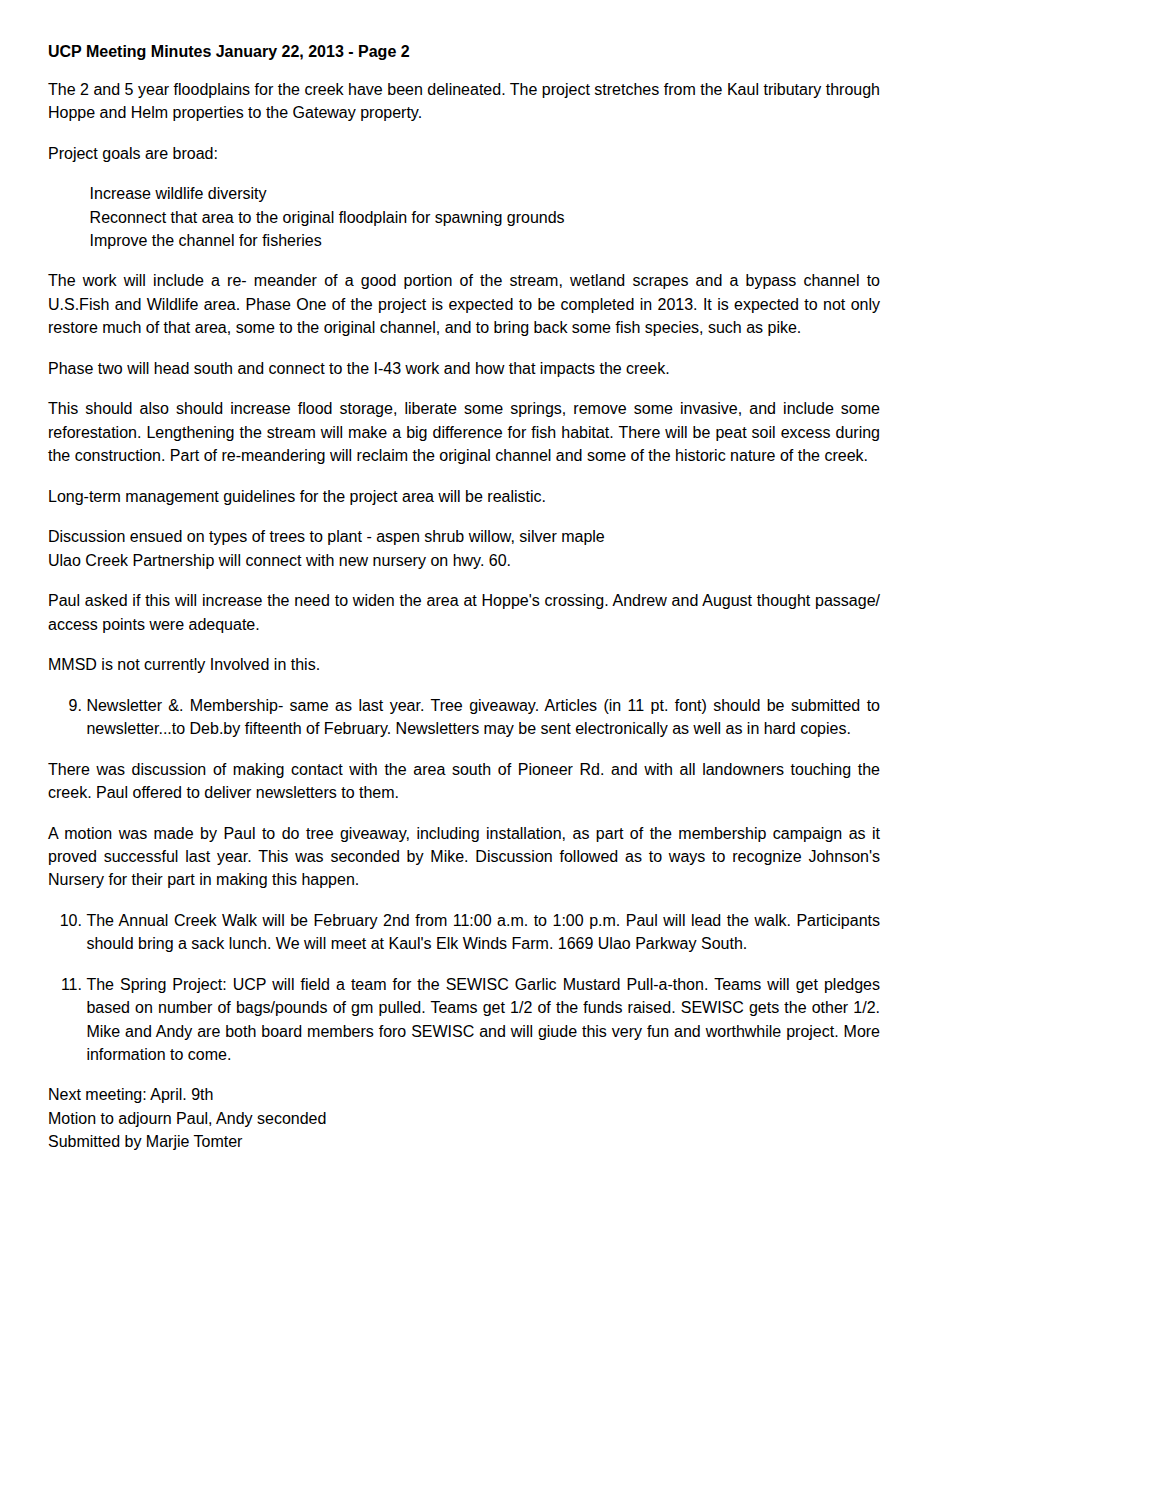UCP Meeting Minutes January 22, 2013 - Page 2
The 2 and 5 year floodplains for the creek have been delineated. The project stretches from the Kaul tributary through Hoppe and Helm properties to the Gateway property.
Project goals are broad:
Increase wildlife diversity
Reconnect that area to the original floodplain for spawning grounds
Improve the channel for fisheries
The work will include a re- meander of a good portion of the stream, wetland scrapes and a bypass channel to U.S.Fish and Wildlife area. Phase One of the project is expected to be completed in 2013. It is expected to not only restore much of that area, some to the original channel, and to bring back some fish species, such as pike.
Phase two will head south and connect to the I-43 work and how that impacts the creek.
This should also should increase flood storage, liberate some springs, remove some invasive, and include some reforestation. Lengthening the stream will make a big difference for fish habitat. There will be peat soil excess during the construction. Part of re-meandering will reclaim the original channel and some of the historic nature of the creek.
Long-term management guidelines for the project area will be realistic.
Discussion ensued on types of trees to plant - aspen shrub willow, silver maple
Ulao Creek Partnership will connect with new nursery on hwy. 60.
Paul asked if this will increase the need to widen the area at Hoppe's crossing. Andrew and August thought passage/ access points were adequate.
MMSD is not currently Involved in this.
Newsletter &. Membership- same as last year. Tree giveaway. Articles (in 11 pt. font) should be submitted to newsletter...to Deb.by fifteenth of February. Newsletters may be sent electronically as well as in hard copies.
There was discussion of making contact with the area south of Pioneer Rd. and with all landowners touching the creek. Paul offered to deliver newsletters to them.
A motion was made by Paul to do tree giveaway, including installation, as part of the membership campaign as it proved successful last year. This was seconded by Mike. Discussion followed as to ways to recognize Johnson's Nursery for their part in making this happen.
The Annual Creek Walk will be February 2nd from 11:00 a.m. to 1:00 p.m. Paul will lead the walk. Participants should bring a sack lunch. We will meet at Kaul's Elk Winds Farm. 1669 Ulao Parkway South.
The Spring Project: UCP will field a team for the SEWISC Garlic Mustard Pull-a-thon. Teams will get pledges based on number of bags/pounds of gm pulled. Teams get 1/2 of the funds raised. SEWISC gets the other 1/2. Mike and Andy are both board members foro SEWISC and will giude this very fun and worthwhile project. More information to come.
Next meeting: April. 9th
Motion to adjourn Paul, Andy seconded
Submitted by Marjie Tomter